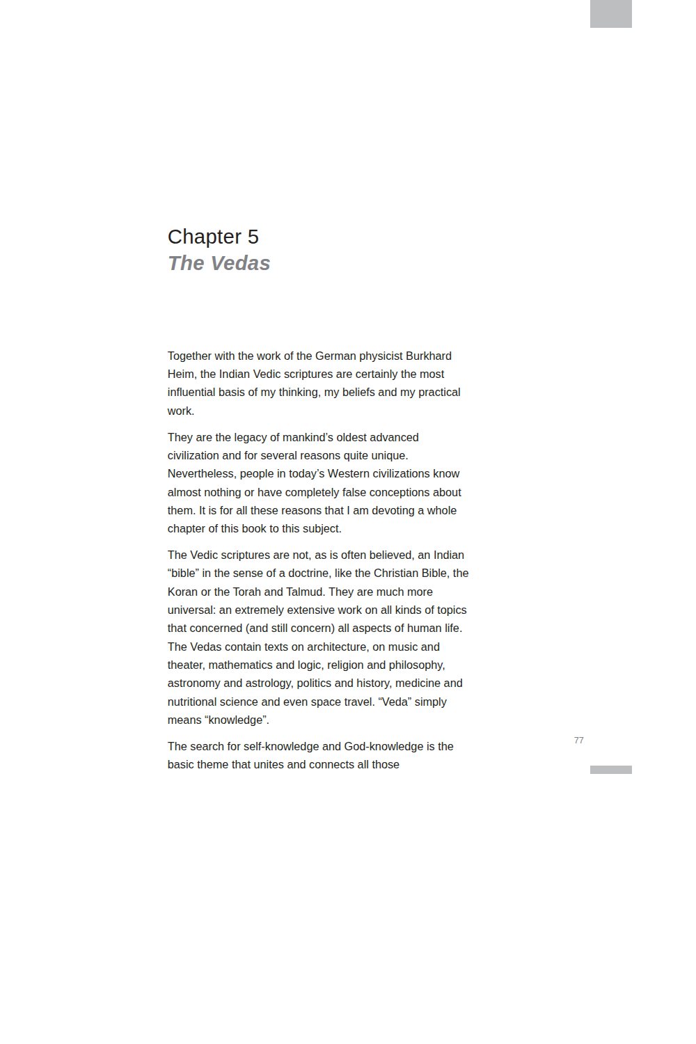Chapter 5 The Vedas
Together with the work of the German physicist Burkhard Heim, the Indian Vedic scriptures are certainly the most influential basis of my thinking, my beliefs and my practical work.
They are the legacy of mankind’s oldest advanced civilization and for several reasons quite unique. Nevertheless, people in today’s Western civilizations know almost nothing or have completely false conceptions about them. It is for all these reasons that I am devoting a whole chapter of this book to this subject.
The Vedic scriptures are not, as is often believed, an Indian “bible” in the sense of a doctrine, like the Christian Bible, the Koran or the Torah and Talmud. They are much more universal: an extremely extensive work on all kinds of topics that concerned (and still concern) all aspects of human life. The Vedas contain texts on architecture, on music and theater, mathematics and logic, religion and philosophy, astronomy and astrology, politics and history, medicine and nutritional science and even space travel. “Veda” simply means “knowledge”.
The search for self-knowledge and God-knowledge is the basic theme that unites and connects all those
77